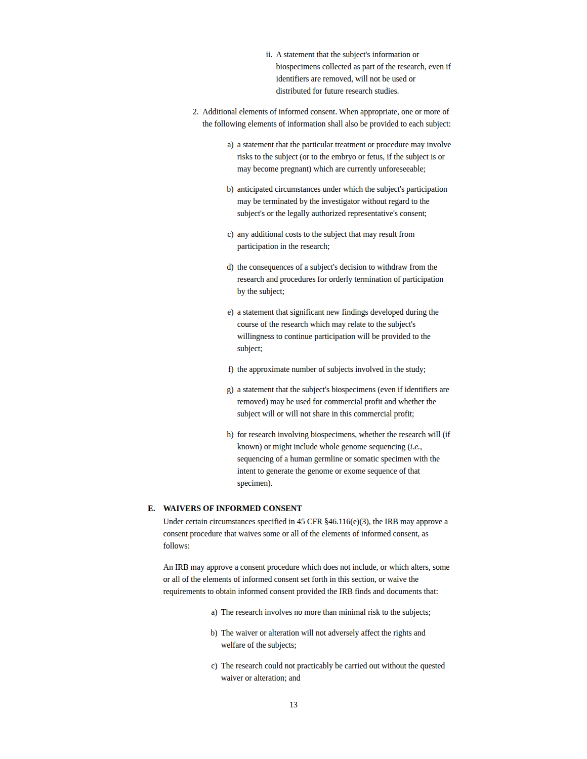ii. A statement that the subject's information or biospecimens collected as part of the research, even if identifiers are removed, will not be used or distributed for future research studies.
2. Additional elements of informed consent. When appropriate, one or more of the following elements of information shall also be provided to each subject:
a) a statement that the particular treatment or procedure may involve risks to the subject (or to the embryo or fetus, if the subject is or may become pregnant) which are currently unforeseeable;
b) anticipated circumstances under which the subject's participation may be terminated by the investigator without regard to the subject's or the legally authorized representative's consent;
c) any additional costs to the subject that may result from participation in the research;
d) the consequences of a subject's decision to withdraw from the research and procedures for orderly termination of participation by the subject;
e) a statement that significant new findings developed during the course of the research which may relate to the subject's willingness to continue participation will be provided to the subject;
f) the approximate number of subjects involved in the study;
g) a statement that the subject's biospecimens (even if identifiers are removed) may be used for commercial profit and whether the subject will or will not share in this commercial profit;
h) for research involving biospecimens, whether the research will (if known) or might include whole genome sequencing (i.e., sequencing of a human germline or somatic specimen with the intent to generate the genome or exome sequence of that specimen).
E. WAIVERS OF INFORMED CONSENT
Under certain circumstances specified in 45 CFR §46.116(e)(3), the IRB may approve a consent procedure that waives some or all of the elements of informed consent, as follows:
An IRB may approve a consent procedure which does not include, or which alters, some or all of the elements of informed consent set forth in this section, or waive the requirements to obtain informed consent provided the IRB finds and documents that:
a) The research involves no more than minimal risk to the subjects;
b) The waiver or alteration will not adversely affect the rights and welfare of the subjects;
c) The research could not practicably be carried out without the quested waiver or alteration; and
13